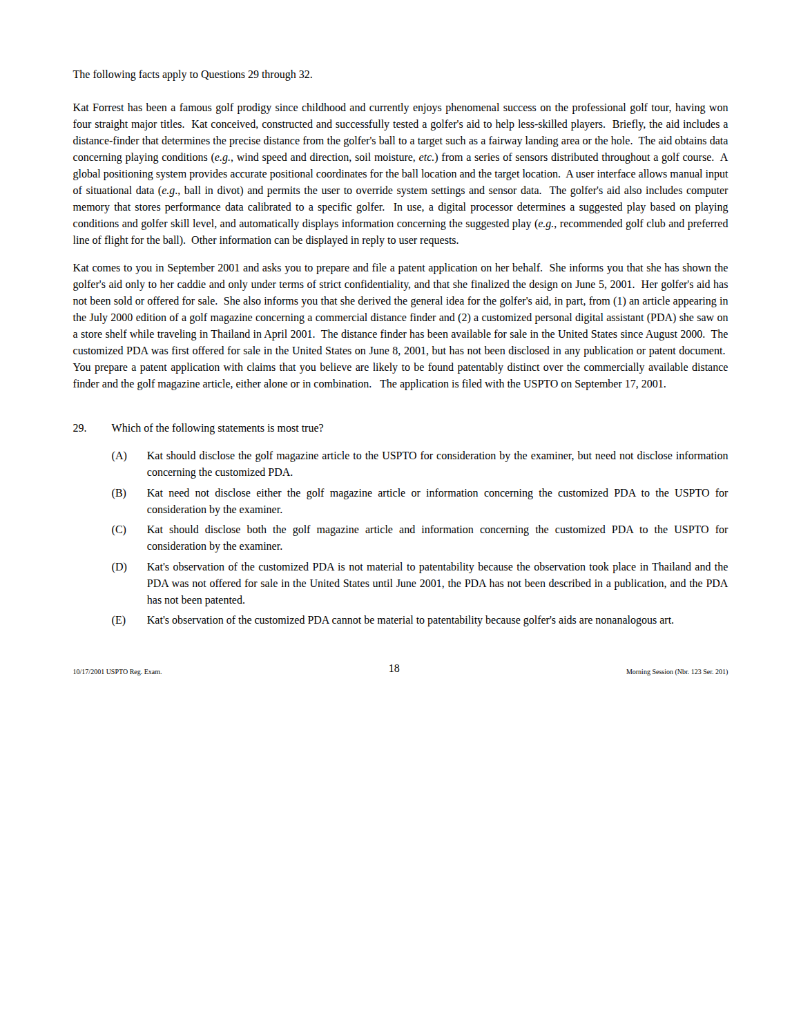The following facts apply to Questions 29 through 32.
Kat Forrest has been a famous golf prodigy since childhood and currently enjoys phenomenal success on the professional golf tour, having won four straight major titles. Kat conceived, constructed and successfully tested a golfer's aid to help less-skilled players. Briefly, the aid includes a distance-finder that determines the precise distance from the golfer's ball to a target such as a fairway landing area or the hole. The aid obtains data concerning playing conditions (e.g., wind speed and direction, soil moisture, etc.) from a series of sensors distributed throughout a golf course. A global positioning system provides accurate positional coordinates for the ball location and the target location. A user interface allows manual input of situational data (e.g., ball in divot) and permits the user to override system settings and sensor data. The golfer's aid also includes computer memory that stores performance data calibrated to a specific golfer. In use, a digital processor determines a suggested play based on playing conditions and golfer skill level, and automatically displays information concerning the suggested play (e.g., recommended golf club and preferred line of flight for the ball). Other information can be displayed in reply to user requests.
Kat comes to you in September 2001 and asks you to prepare and file a patent application on her behalf. She informs you that she has shown the golfer's aid only to her caddie and only under terms of strict confidentiality, and that she finalized the design on June 5, 2001. Her golfer's aid has not been sold or offered for sale. She also informs you that she derived the general idea for the golfer's aid, in part, from (1) an article appearing in the July 2000 edition of a golf magazine concerning a commercial distance finder and (2) a customized personal digital assistant (PDA) she saw on a store shelf while traveling in Thailand in April 2001. The distance finder has been available for sale in the United States since August 2000. The customized PDA was first offered for sale in the United States on June 8, 2001, but has not been disclosed in any publication or patent document. You prepare a patent application with claims that you believe are likely to be found patentably distinct over the commercially available distance finder and the golf magazine article, either alone or in combination. The application is filed with the USPTO on September 17, 2001.
29.
Which of the following statements is most true?
(A) Kat should disclose the golf magazine article to the USPTO for consideration by the examiner, but need not disclose information concerning the customized PDA.
(B) Kat need not disclose either the golf magazine article or information concerning the customized PDA to the USPTO for consideration by the examiner.
(C) Kat should disclose both the golf magazine article and information concerning the customized PDA to the USPTO for consideration by the examiner.
(D) Kat's observation of the customized PDA is not material to patentability because the observation took place in Thailand and the PDA was not offered for sale in the United States until June 2001, the PDA has not been described in a publication, and the PDA has not been patented.
(E) Kat's observation of the customized PDA cannot be material to patentability because golfer's aids are nonanalogous art.
10/17/2001 USPTO Reg. Exam.
18
Morning Session (Nbr. 123 Ser. 201)